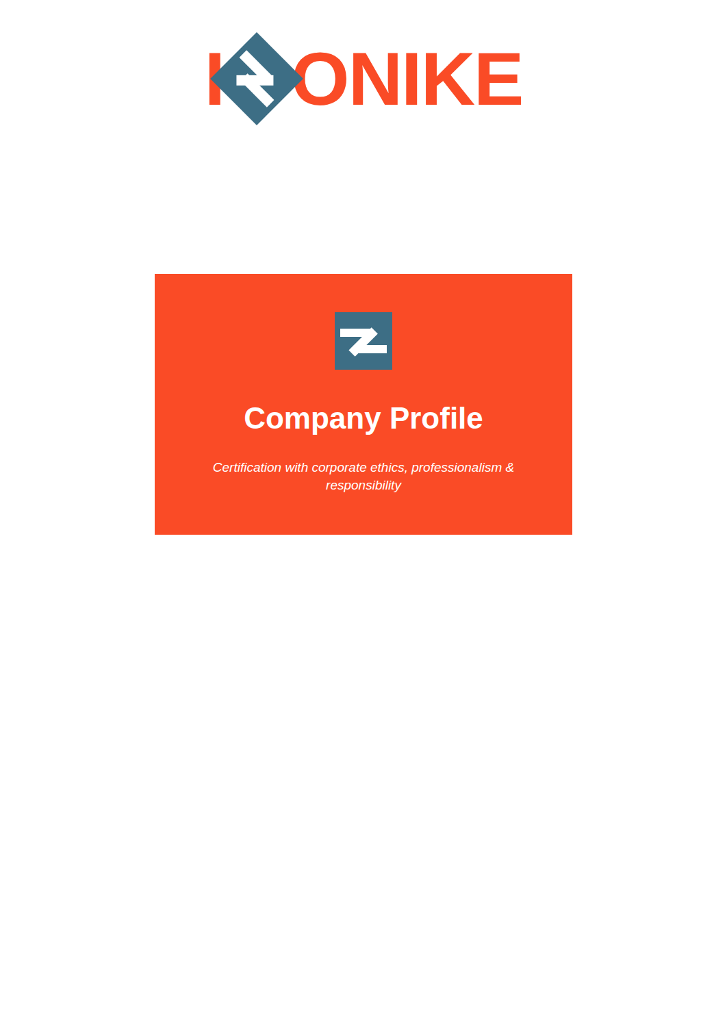I ONIKE
Company Profile
Certification with corporate ethics, professionalism & responsibility